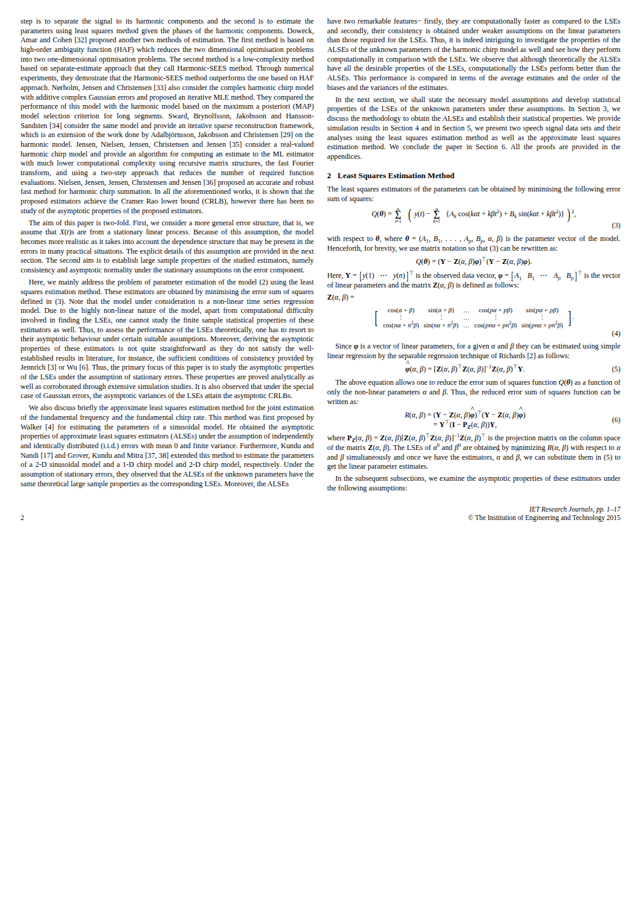step is to separate the signal to its harmonic components and the second is to estimate the parameters using least squares method given the phases of the harmonic components. Doweck, Amar and Cohen [32] proposed another two methods of estimation. The first method is based on high-order ambiguity function (HAF) which reduces the two dimensional optimisation problems into two one-dimensional optimisation problems. The second method is a low-complexity method based on separate-estimate approach that they call Harmonic-SEES method. Through numerical experiments, they demostrate that the Harmonic-SEES method outperforms the one based on HAF approach. Nørholm, Jensen and Christensen [33] also consider the complex harmonic chirp model with additive complex Gaussian errors and proposed an iterative MLE method. They compared the performance of this model with the harmonic model based on the maximum a posteriori (MAP) model selection criterion for long segments. Sward, Brynolfsson, Jakobsson and Hansson-Sandsten [34] consider the same model and provide an iterative sparse reconstruction framework, which is an extension of the work done by Adalbjörnsson, Jakobsson and Christensen [29] on the harmonic model. Jensen, Nielsen, Jensen, Christensen and Jensen [35] consider a real-valued harmonic chirp model and provide an algorithm for computing an estimate to the ML estimator with much lower computational complexity using recursive matrix structures, the fast Fourier transform, and using a two-step approach that reduces the number of required function evaluations. Nielsen, Jensen, Jensen, Christensen and Jensen [36] proposed an accurate and robust fast method for harmonic chirp summation. In all the aforementioned works, it is shown that the proposed estimators achieve the Cramer Rao lower bound (CRLB), however there has been no study of the asymptotic properties of the proposed estimators.
The aim of this paper is two-fold. First, we consider a more general error structure, that is, we assume that X(t)s are from a stationary linear process. Because of this assumption, the model becomes more realistic as it takes into account the dependence structure that may be present in the errors in many practical situations. The explicit details of this assumption are provided in the next section. The second aim is to establish large sample properties of the studied estimators, namely consistency and asymptotic normality under the stationary assumptions on the error component.
Here, we mainly address the problem of parameter estimation of the model (2) using the least squares estimation method. These estimators are obtained by minimising the error sum of squares defined in (3). Note that the model under consideration is a non-linear time series regression model. Due to the highly non-linear nature of the model, apart from computational difficulty involved in finding the LSEs, one cannot study the finite sample statistical properties of these estimators as well. Thus, to assess the performance of the LSEs theoretically, one has to resort to their asymptotic behaviour under certain suitable assumptions. Moreover, deriving the asymptotic properties of these estimators is not quite straightforward as they do not satisfy the well-established results in literature, for instance, the sufficient conditions of consistency provided by Jennrich [3] or Wu [6]. Thus, the primary focus of this paper is to study the asymptotic properties of the LSEs under the assumption of stationary errors. These properties are proved analytically as well as corroborated through extensive simulation studies. It is also observed that under the special case of Gaussian errors, the asymptotic variances of the LSEs attain the asymptotic CRLBs.
We also discuss briefly the approximate least squares estimation method for the joint estimation of the fundamental frequency and the fundamental chirp rate. This method was first proposed by Walker [4] for estimating the parameters of a sinusoidal model. He obtained the asymptotic properties of approximate least squares estimators (ALSEs) under the assumption of independently and identically distributed (i.i.d.) errors with mean 0 and finite variance. Furthermore, Kundu and Nandi [17] and Grover, Kundu and Mitra [37, 38] extended this method to estimate the parameters of a 2-D sinusoidal model and a 1-D chirp model and 2-D chirp model, respectively. Under the assumption of stationary errors, they observed that the ALSEs of the unknown parameters have the same theoretical large sample properties as the corresponding LSEs. Moreover, the ALSEs
have two remarkable features− firstly, they are computationally faster as compared to the LSEs and secondly, their consistency is obtained under weaker assumptions on the linear parameters than those required for the LSEs. Thus, it is indeed intriguing to investigate the properties of the ALSEs of the unknown parameters of the harmonic chirp model as well and see how they perform computationally in comparison with the LSEs. We observe that although theoretically the ALSEs have all the desirable properties of the LSEs, computationally the LSEs perform better than the ALSEs. This performance is compared in terms of the average estimates and the order of the biases and the variances of the estimates.
In the next section, we shall state the necessary model assumptions and develop statistical properties of the LSEs of the unknown parameters under these assumptions. In Section 3, we discuss the methodology to obtain the ALSEs and establish their statistical properties. We provide simulation results in Section 4 and in Section 5, we present two speech signal data sets and their analyses using the least squares estimation method as well as the approximate least squares estimation method. We conclude the paper in Section 6. All the proofs are provided in the appendices.
2 Least Squares Estimation Method
The least squares estimators of the parameters can be obtained by minimising the following error sum of squares:
Q(θ) = Σnt=1 ( y(t) − Σpk=1 {Ak cos(kαt + kβt2) + Bk sin(kαt + kβt2)} )2,
(3)
with respect to θ, where θ = (A1, B1, . . . , Ap, Bp, α, β) is the parameter vector of the model. Henceforth, for brevity, we use matrix notation so that (3) can be rewritten as:
Q(θ) = (Y − Z(α, β)φ)⊤(Y − Z(α, β)φ).
Here, Y = [y(1) ⋯ y(n)]⊤ is the observed data vector, φ = [A1 B1 ⋯ Ap Bp]⊤ is the vector of linear parameters and the matrix Z(α, β) is defined as follows:
Z(α, β) =
[
| cos( α + β ) | sin( α + β ) | … | cos( pα + pβ ) | sin( pα + pβ ) |
| ⋮ | ⋮ | … | ⋮ | ⋮ |
| cos( nα + n 2 β ) | sin( nα + n 2 β ) | … | cos( pnα + pn 2 β ) | sin( pnα + pn 2 β ) |
].
(4)
Since φ is a vector of linear parameters, for a given α and β they can be estimated using simple linear regression by the separable regression technique of Richards [2] as follows:
φ(α, β) = [Z(α, β)⊤Z(α, β)]−1Z(α, β)⊤Y.
(5)
The above equation allows one to reduce the error sum of squares function Q(θ) as a function of only the non-linear parameters α and β. Thus, the reduced error sum of squares function can be written as:
R(α, β) = (Y − Z(α, β)φ)⊤(Y − Z(α, β)φ) = Y⊤(I − PZ(α, β))Y,
(6)
where PZ(α, β) = Z(α, β)[Z(α, β)⊤Z(α, β)]−1Z(α, β)⊤ is the projection matrix on the column space of the matrix Z(α, β). The LSEs of α0 and β0 are obtained by minimizing R(α, β) with respect to α and β simultaneously and once we have the estimators, α and β, we can substitute them in (5) to get the linear parameter estimates.
In the subsequent subsections, we examine the asymptotic properties of these estimators under the following assumptions:
2
IET Research Journals, pp. 1–17
© The Institution of Engineering and Technology 2015